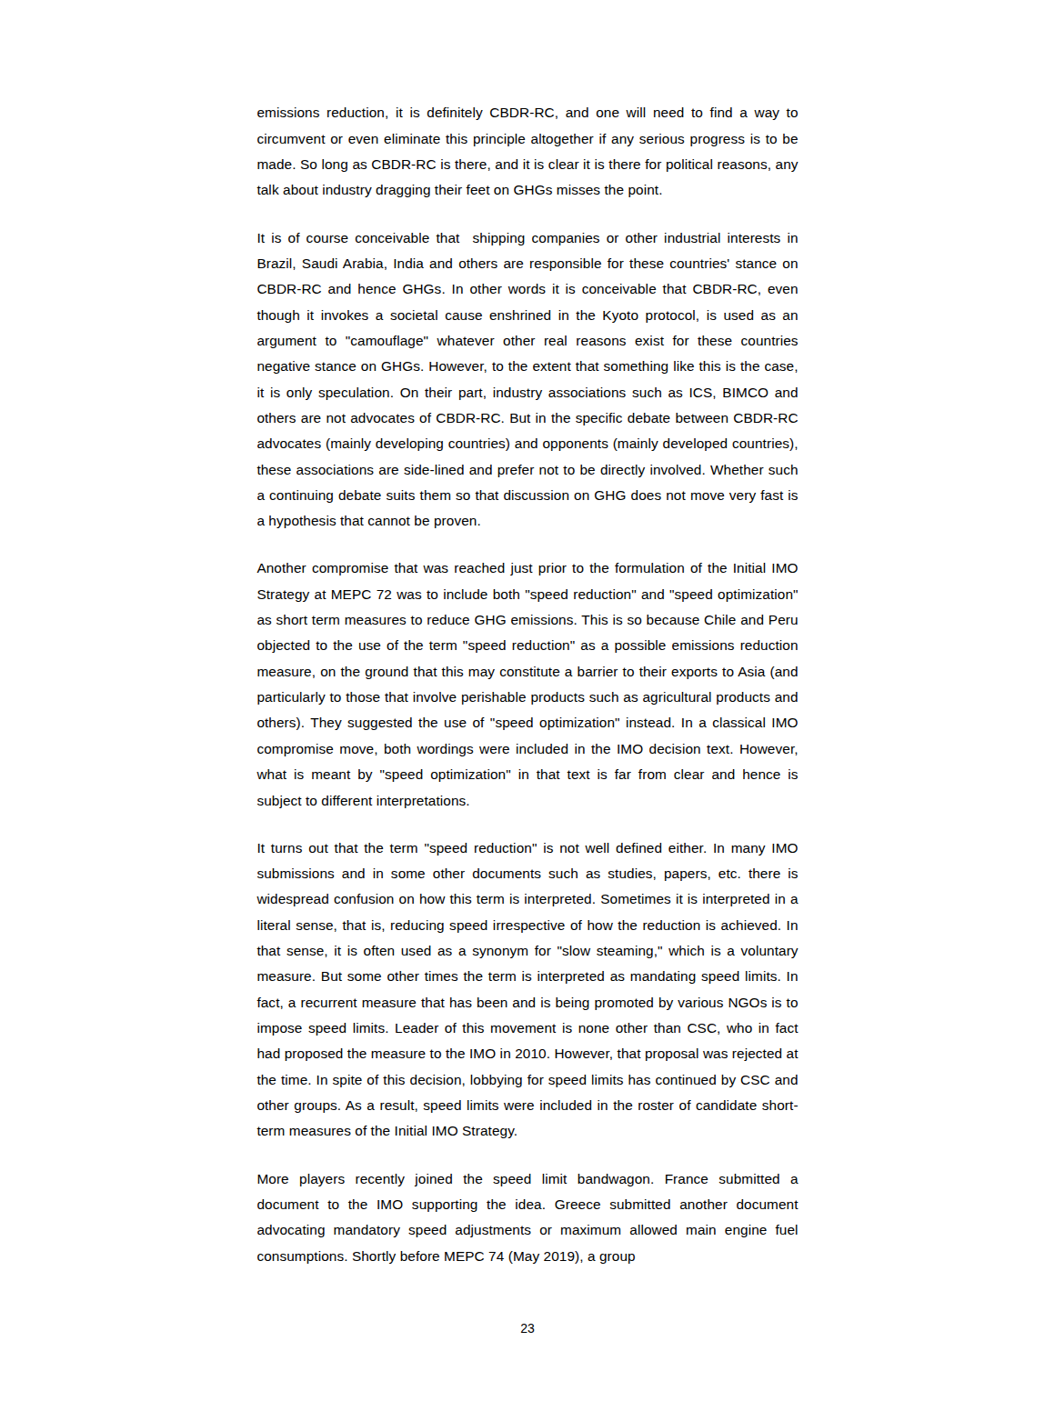emissions reduction, it is definitely CBDR-RC, and one will need to find a way to circumvent or even eliminate this principle altogether if any serious progress is to be made. So long as CBDR-RC is there, and it is clear it is there for political reasons, any talk about industry dragging their feet on GHGs misses the point.
It is of course conceivable that shipping companies or other industrial interests in Brazil, Saudi Arabia, India and others are responsible for these countries' stance on CBDR-RC and hence GHGs. In other words it is conceivable that CBDR-RC, even though it invokes a societal cause enshrined in the Kyoto protocol, is used as an argument to "camouflage" whatever other real reasons exist for these countries negative stance on GHGs. However, to the extent that something like this is the case, it is only speculation. On their part, industry associations such as ICS, BIMCO and others are not advocates of CBDR-RC. But in the specific debate between CBDR-RC advocates (mainly developing countries) and opponents (mainly developed countries), these associations are side-lined and prefer not to be directly involved. Whether such a continuing debate suits them so that discussion on GHG does not move very fast is a hypothesis that cannot be proven.
Another compromise that was reached just prior to the formulation of the Initial IMO Strategy at MEPC 72 was to include both "speed reduction" and "speed optimization" as short term measures to reduce GHG emissions. This is so because Chile and Peru objected to the use of the term "speed reduction" as a possible emissions reduction measure, on the ground that this may constitute a barrier to their exports to Asia (and particularly to those that involve perishable products such as agricultural products and others). They suggested the use of "speed optimization" instead. In a classical IMO compromise move, both wordings were included in the IMO decision text. However, what is meant by "speed optimization" in that text is far from clear and hence is subject to different interpretations.
It turns out that the term "speed reduction" is not well defined either. In many IMO submissions and in some other documents such as studies, papers, etc. there is widespread confusion on how this term is interpreted. Sometimes it is interpreted in a literal sense, that is, reducing speed irrespective of how the reduction is achieved. In that sense, it is often used as a synonym for "slow steaming," which is a voluntary measure. But some other times the term is interpreted as mandating speed limits. In fact, a recurrent measure that has been and is being promoted by various NGOs is to impose speed limits. Leader of this movement is none other than CSC, who in fact had proposed the measure to the IMO in 2010. However, that proposal was rejected at the time. In spite of this decision, lobbying for speed limits has continued by CSC and other groups. As a result, speed limits were included in the roster of candidate short-term measures of the Initial IMO Strategy.
More players recently joined the speed limit bandwagon. France submitted a document to the IMO supporting the idea. Greece submitted another document advocating mandatory speed adjustments or maximum allowed main engine fuel consumptions. Shortly before MEPC 74 (May 2019), a group
23